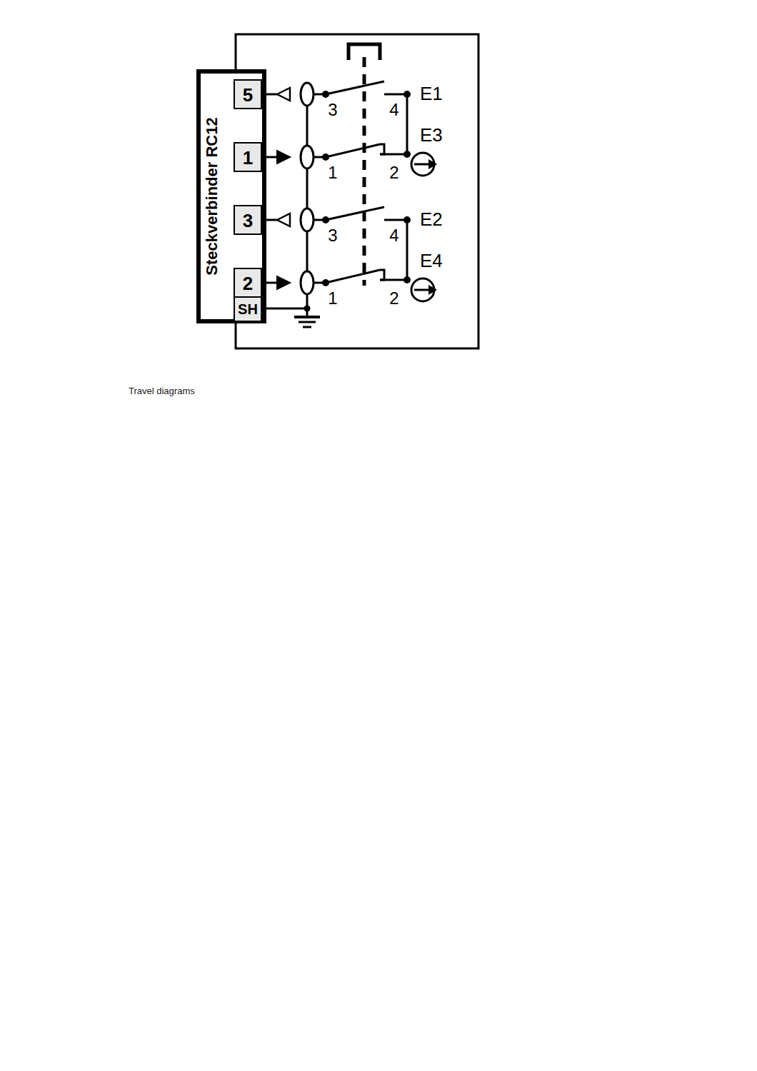Schematic of connector RC12 with four switching channels E1 to E4 Left side shows a vertical connector block labelled Steckverbinder RC12 with terminals 5, 1, 3, 2 and SH. Four switch paths lead to outputs E1, E3, E2 and E4. Contacts are numbered 3 and 4 for E1 and E2, and 1 and 2 for E3 and E4. Terminal SH is connected to ground. 5 1 3 2 SH Steckverbinder RC12 3 4 E1 1 2 E3 3 4 E2 1 2 E4
Travel diagrams